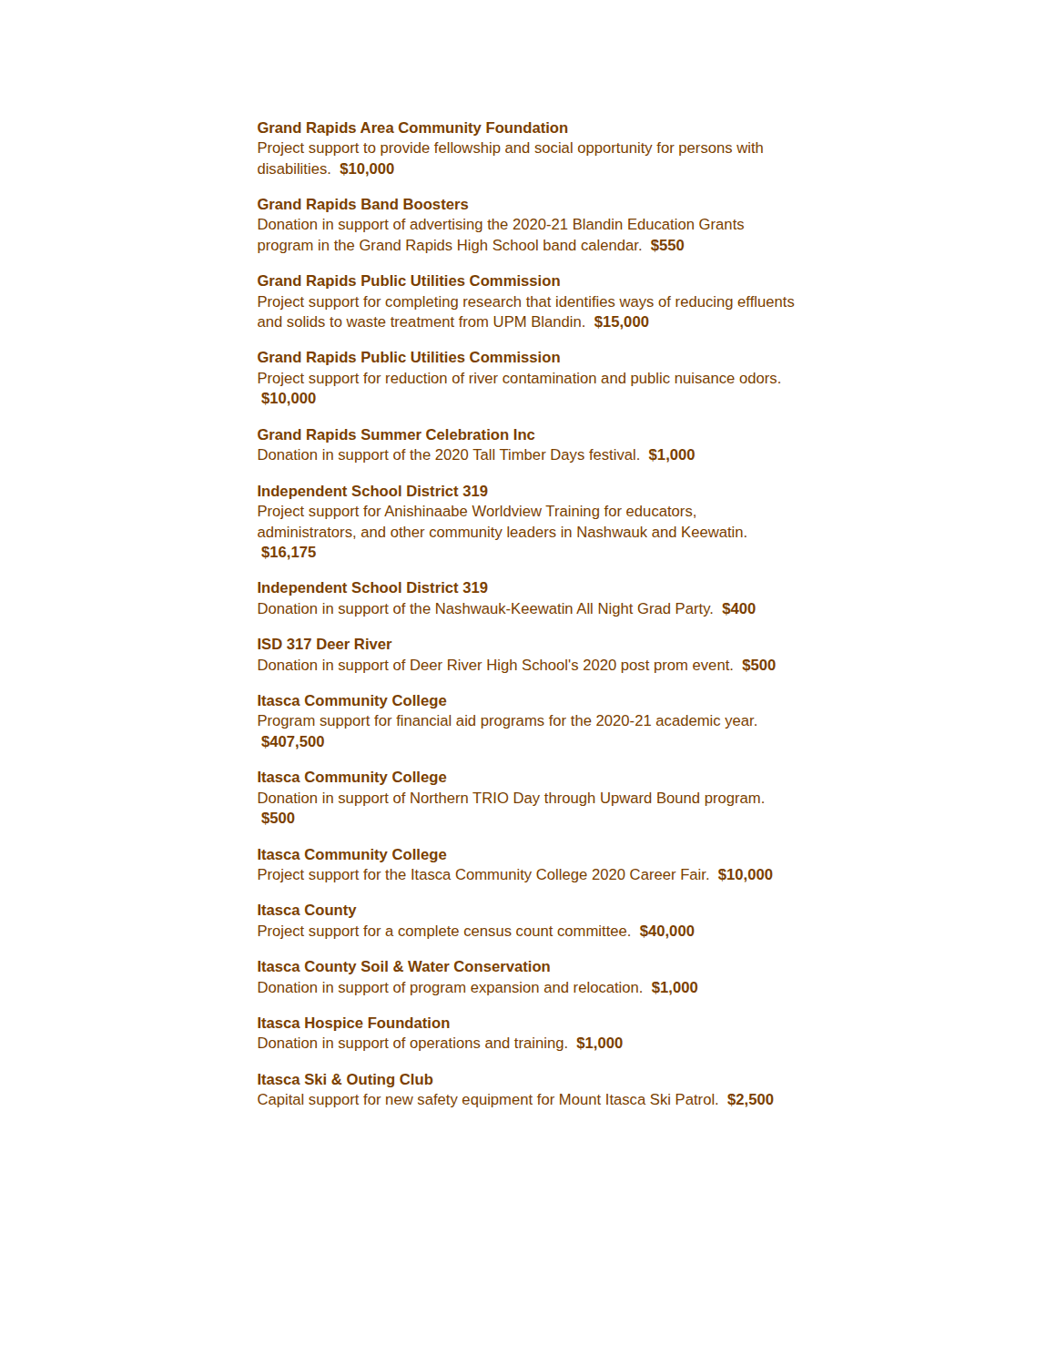Grand Rapids Area Community Foundation
Project support to provide fellowship and social opportunity for persons with disabilities. $10,000
Grand Rapids Band Boosters
Donation in support of advertising the 2020-21 Blandin Education Grants program in the Grand Rapids High School band calendar. $550
Grand Rapids Public Utilities Commission
Project support for completing research that identifies ways of reducing effluents and solids to waste treatment from UPM Blandin. $15,000
Grand Rapids Public Utilities Commission
Project support for reduction of river contamination and public nuisance odors. $10,000
Grand Rapids Summer Celebration Inc
Donation in support of the 2020 Tall Timber Days festival. $1,000
Independent School District 319
Project support for Anishinaabe Worldview Training for educators, administrators, and other community leaders in Nashwauk and Keewatin. $16,175
Independent School District 319
Donation in support of the Nashwauk-Keewatin All Night Grad Party. $400
ISD 317 Deer River
Donation in support of Deer River High School's 2020 post prom event. $500
Itasca Community College
Program support for financial aid programs for the 2020-21 academic year. $407,500
Itasca Community College
Donation in support of Northern TRIO Day through Upward Bound program. $500
Itasca Community College
Project support for the Itasca Community College 2020 Career Fair. $10,000
Itasca County
Project support for a complete census count committee. $40,000
Itasca County Soil & Water Conservation
Donation in support of program expansion and relocation. $1,000
Itasca Hospice Foundation
Donation in support of operations and training. $1,000
Itasca Ski & Outing Club
Capital support for new safety equipment for Mount Itasca Ski Patrol. $2,500